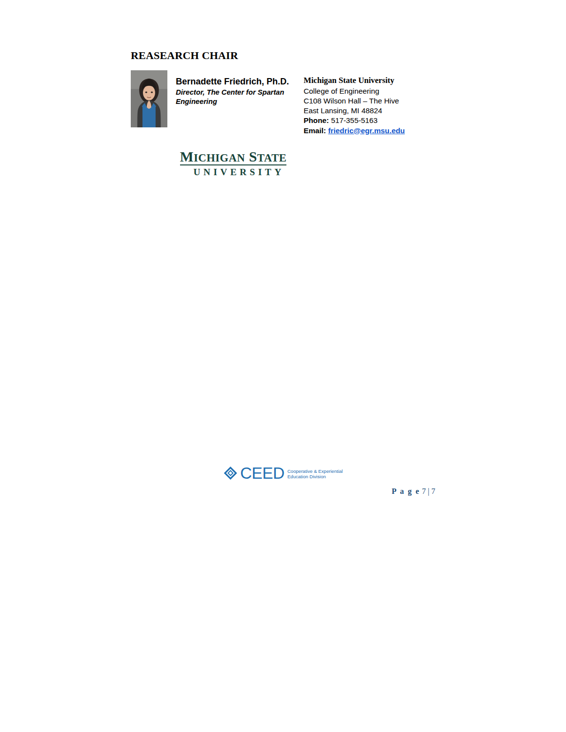REASEARCH CHAIR
Bernadette Friedrich, Ph.D.
Director, The Center for Spartan Engineering
Michigan State University
College of Engineering
C108 Wilson Hall – The Hive
East Lansing, MI 48824
Phone: 517-355-5163
Email: friedric@egr.msu.edu
MICHIGAN STATE
UNIVERSITY
CEED Cooperative & Experiential
Education Division
P a g e 7 | 7